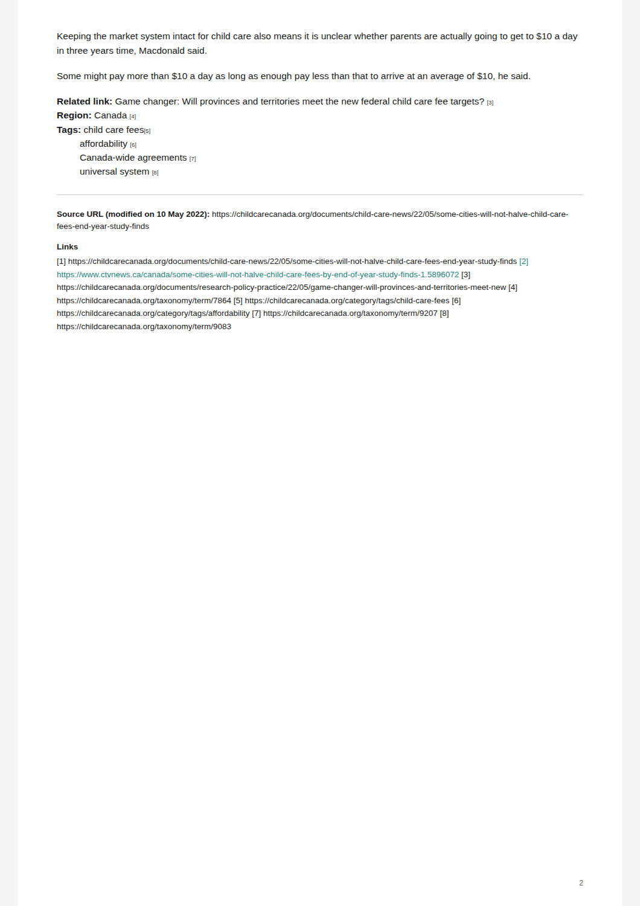Keeping the market system intact for child care also means it is unclear whether parents are actually going to get to $10 a day in three years time, Macdonald said.
Some might pay more than $10 a day as long as enough pay less than that to arrive at an average of $10, he said.
Related link: Game changer: Will provinces and territories meet the new federal child care fee targets? [3]
Region: Canada [4]
Tags: child care fees[5]
affordability [6]
Canada-wide agreements [7]
universal system [8]
Source URL (modified on 10 May 2022): https://childcarecanada.org/documents/child-care-news/22/05/some-cities-will-not-halve-child-care-fees-end-year-study-finds
Links
[1] https://childcarecanada.org/documents/child-care-news/22/05/some-cities-will-not-halve-child-care-fees-end-year-study-finds [2] https://www.ctvnews.ca/canada/some-cities-will-not-halve-child-care-fees-by-end-of-year-study-finds-1.5896072 [3] https://childcarecanada.org/documents/research-policy-practice/22/05/game-changer-will-provinces-and-territories-meet-new [4] https://childcarecanada.org/taxonomy/term/7864 [5] https://childcarecanada.org/category/tags/child-care-fees [6] https://childcarecanada.org/category/tags/affordability [7] https://childcarecanada.org/taxonomy/term/9207 [8] https://childcarecanada.org/taxonomy/term/9083
2